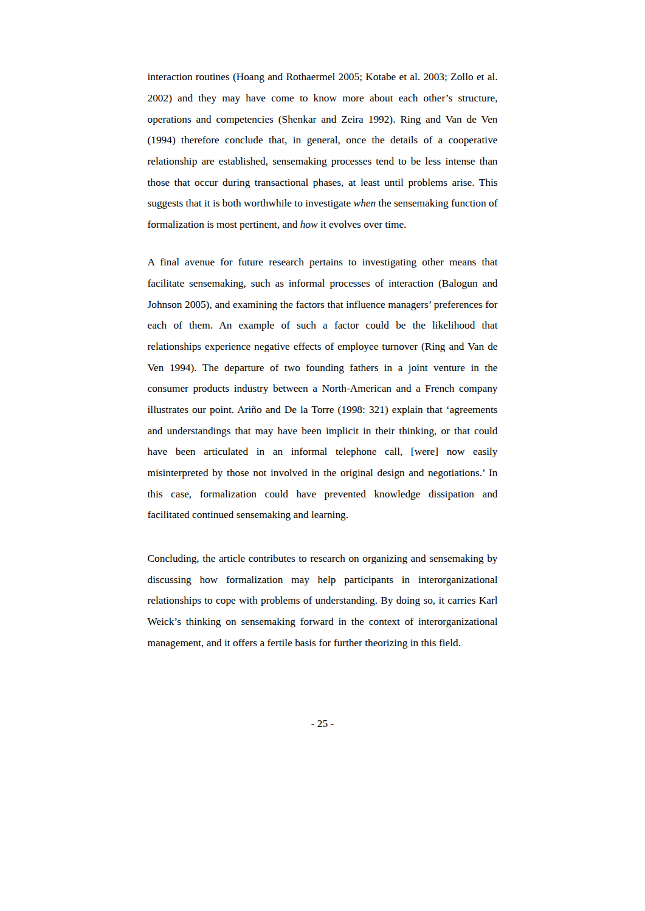interaction routines (Hoang and Rothaermel 2005; Kotabe et al. 2003; Zollo et al. 2002) and they may have come to know more about each other’s structure, operations and competencies (Shenkar and Zeira 1992). Ring and Van de Ven (1994) therefore conclude that, in general, once the details of a cooperative relationship are established, sensemaking processes tend to be less intense than those that occur during transactional phases, at least until problems arise. This suggests that it is both worthwhile to investigate when the sensemaking function of formalization is most pertinent, and how it evolves over time.
A final avenue for future research pertains to investigating other means that facilitate sensemaking, such as informal processes of interaction (Balogun and Johnson 2005), and examining the factors that influence managers’ preferences for each of them. An example of such a factor could be the likelihood that relationships experience negative effects of employee turnover (Ring and Van de Ven 1994). The departure of two founding fathers in a joint venture in the consumer products industry between a North-American and a French company illustrates our point. Ariño and De la Torre (1998: 321) explain that ‘agreements and understandings that may have been implicit in their thinking, or that could have been articulated in an informal telephone call, [were] now easily misinterpreted by those not involved in the original design and negotiations.’ In this case, formalization could have prevented knowledge dissipation and facilitated continued sensemaking and learning.
Concluding, the article contributes to research on organizing and sensemaking by discussing how formalization may help participants in interorganizational relationships to cope with problems of understanding. By doing so, it carries Karl Weick’s thinking on sensemaking forward in the context of interorganizational management, and it offers a fertile basis for further theorizing in this field.
- 25 -